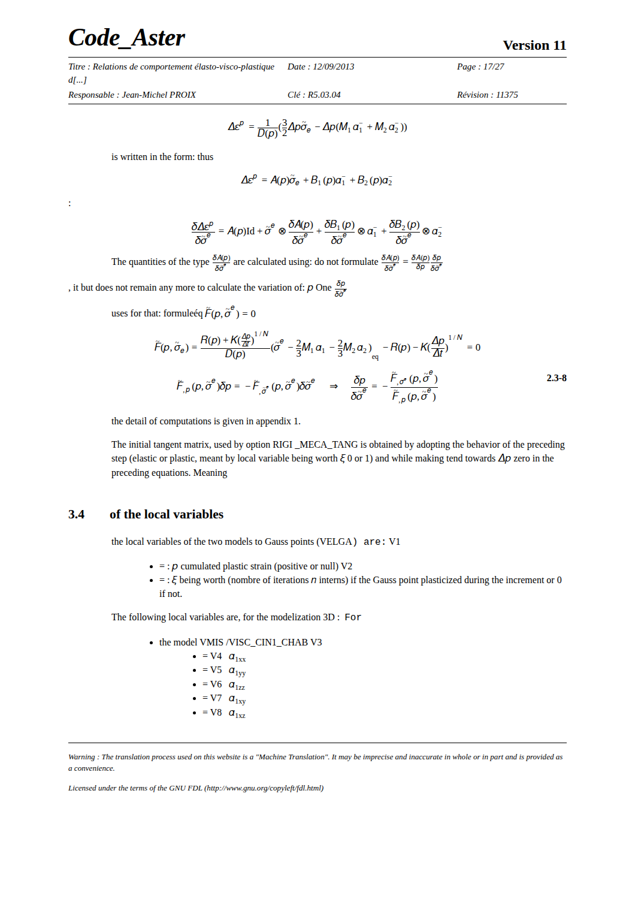Code_Aster
Version 11
| Titre : Relations de comportement élasto-visco-plastique d[...] | Date : 12/09/2013 | Page : 17/27 |
| Responsable : Jean-Michel PROIX | Clé : R5.03.04 | Révision : 11375 |
Δεp = 1D(p) ( 32 Δp σ~e − Δp ( M1α1− + M2α2− ) )
is written in the form: thus
Δεp = A(p) σ~e + B1(p) α1− + B2(p) α2−
:
δΔεp δσ~e = A(p) Id + σ~e ⊗ δA(p) δσ~e + δB1(p) δσ~e ⊗ α1− + δB2(p) δσ~e ⊗ α2−
The quantities of the type δA(p) δσ~e are calculated using: do not formulate δA(p) δσ~e = δA(p) δp δp δσ~e
, it but does not remain any more to calculate the variation of: p One δp δσ~e
uses for that: formuleéq F~ (p, σ~e )=0
F~ (p, σ~e ) = R(p) + K (ΔpΔt) 1/N D(p) ( σ~e − 23 M1α1 − 23 M2α2 ) eq − R(p) − K (ΔpΔt) 1/N =0
2.3-8 F~,p (p,σ~e) δp = − F~,σ~e (p,σ~e) δσ~e ⇒ δp δσ~e = − F~,σe (p,σ~e) F~,p (p,σ~e)
the detail of computations is given in appendix 1.
The initial tangent matrix, used by option RIGI _MECA_TANG is obtained by adopting the behavior of the preceding step (elastic or plastic, meant by local variable being worth ξ 0 or 1) and while making tend towards Δp zero in the preceding equations. Meaning
3.4of the local variables
the local variables of the two models to Gauss points (VELGA) are: V1
= : p cumulated plastic strain (positive or null) V2
= : ξ being worth (nombre of iterations n interns) if the Gauss point plasticized during the increment or 0 if not.
The following local variables are, for the modelization 3D : For
the model VMIS /VISC_CIN1_CHAB V3
= V4 α1xx
= V5 α1yy
= V6 α1zz
= V7 α1xy
= V8 α1xz
Warning : The translation process used on this website is a "Machine Translation". It may be imprecise and inaccurate in whole or in part and is provided as a convenience.
Licensed under the terms of the GNU FDL (http://www.gnu.org/copyleft/fdl.html)